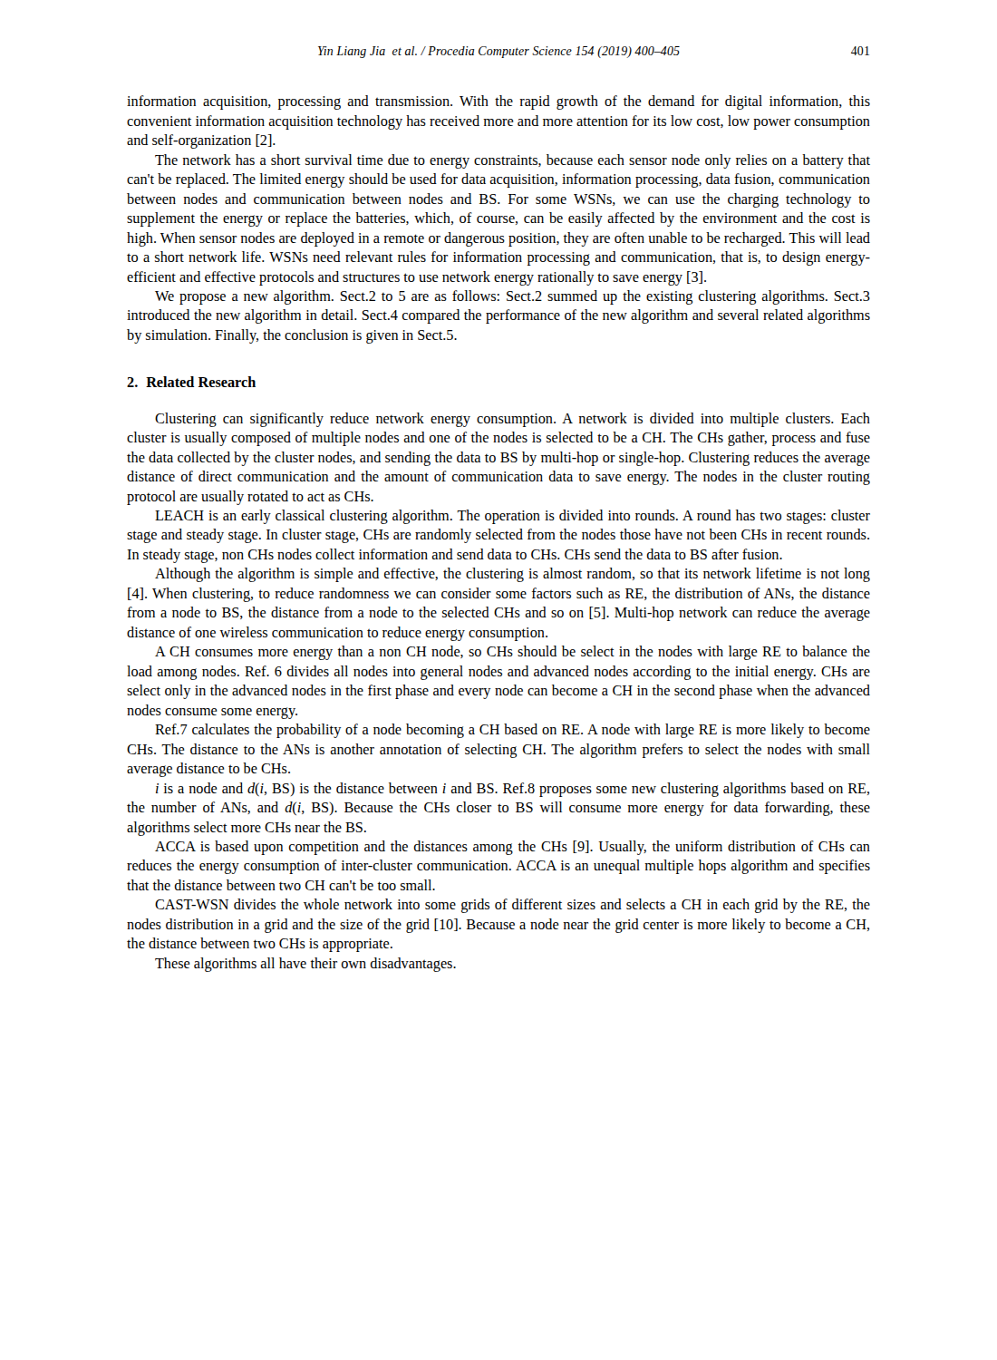Yin Liang Jia et al. / Procedia Computer Science 154 (2019) 400–405 401
information acquisition, processing and transmission. With the rapid growth of the demand for digital information, this convenient information acquisition technology has received more and more attention for its low cost, low power consumption and self-organization [2].
The network has a short survival time due to energy constraints, because each sensor node only relies on a battery that can't be replaced. The limited energy should be used for data acquisition, information processing, data fusion, communication between nodes and communication between nodes and BS. For some WSNs, we can use the charging technology to supplement the energy or replace the batteries, which, of course, can be easily affected by the environment and the cost is high. When sensor nodes are deployed in a remote or dangerous position, they are often unable to be recharged. This will lead to a short network life. WSNs need relevant rules for information processing and communication, that is, to design energy-efficient and effective protocols and structures to use network energy rationally to save energy [3].
We propose a new algorithm. Sect.2 to 5 are as follows: Sect.2 summed up the existing clustering algorithms. Sect.3 introduced the new algorithm in detail. Sect.4 compared the performance of the new algorithm and several related algorithms by simulation. Finally, the conclusion is given in Sect.5.
2. Related Research
Clustering can significantly reduce network energy consumption. A network is divided into multiple clusters. Each cluster is usually composed of multiple nodes and one of the nodes is selected to be a CH. The CHs gather, process and fuse the data collected by the cluster nodes, and sending the data to BS by multi-hop or single-hop. Clustering reduces the average distance of direct communication and the amount of communication data to save energy. The nodes in the cluster routing protocol are usually rotated to act as CHs.
LEACH is an early classical clustering algorithm. The operation is divided into rounds. A round has two stages: cluster stage and steady stage. In cluster stage, CHs are randomly selected from the nodes those have not been CHs in recent rounds. In steady stage, non CHs nodes collect information and send data to CHs. CHs send the data to BS after fusion.
Although the algorithm is simple and effective, the clustering is almost random, so that its network lifetime is not long [4]. When clustering, to reduce randomness we can consider some factors such as RE, the distribution of ANs, the distance from a node to BS, the distance from a node to the selected CHs and so on [5]. Multi-hop network can reduce the average distance of one wireless communication to reduce energy consumption.
A CH consumes more energy than a non CH node, so CHs should be select in the nodes with large RE to balance the load among nodes. Ref. 6 divides all nodes into general nodes and advanced nodes according to the initial energy. CHs are select only in the advanced nodes in the first phase and every node can become a CH in the second phase when the advanced nodes consume some energy.
Ref.7 calculates the probability of a node becoming a CH based on RE. A node with large RE is more likely to become CHs. The distance to the ANs is another annotation of selecting CH. The algorithm prefers to select the nodes with small average distance to be CHs.
i is a node and d(i, BS) is the distance between i and BS. Ref.8 proposes some new clustering algorithms based on RE, the number of ANs, and d(i, BS). Because the CHs closer to BS will consume more energy for data forwarding, these algorithms select more CHs near the BS.
ACCA is based upon competition and the distances among the CHs [9]. Usually, the uniform distribution of CHs can reduces the energy consumption of inter-cluster communication. ACCA is an unequal multiple hops algorithm and specifies that the distance between two CH can't be too small.
CAST-WSN divides the whole network into some grids of different sizes and selects a CH in each grid by the RE, the nodes distribution in a grid and the size of the grid [10]. Because a node near the grid center is more likely to become a CH, the distance between two CHs is appropriate.
These algorithms all have their own disadvantages.